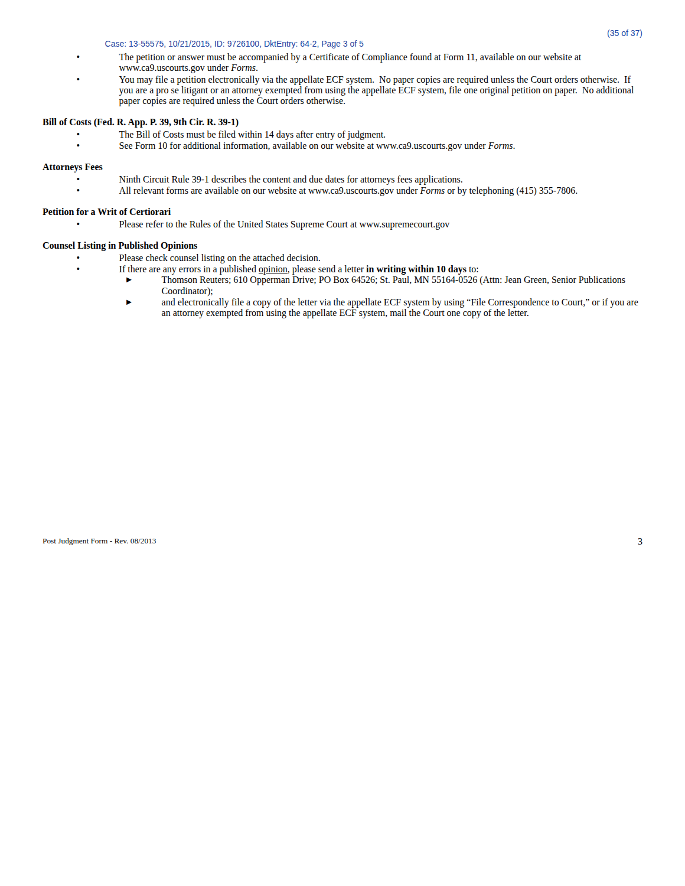(35 of 37)
Case: 13-55575, 10/21/2015, ID: 9726100, DktEntry: 64-2, Page 3 of 5
•The petition or answer must be accompanied by a Certificate of Compliance found at Form 11, available on our website at www.ca9.uscourts.gov under Forms.
•You may file a petition electronically via the appellate ECF system. No paper copies are required unless the Court orders otherwise. If you are a pro se litigant or an attorney exempted from using the appellate ECF system, file one original petition on paper. No additional paper copies are required unless the Court orders otherwise.
Bill of Costs (Fed. R. App. P. 39, 9th Cir. R. 39-1)
•The Bill of Costs must be filed within 14 days after entry of judgment.
•See Form 10 for additional information, available on our website at www.ca9.uscourts.gov under Forms.
Attorneys Fees
•Ninth Circuit Rule 39-1 describes the content and due dates for attorneys fees applications.
•All relevant forms are available on our website at www.ca9.uscourts.gov under Forms or by telephoning (415) 355-7806.
Petition for a Writ of Certiorari
•Please refer to the Rules of the United States Supreme Court at www.supremecourt.gov
Counsel Listing in Published Opinions
•Please check counsel listing on the attached decision.
•If there are any errors in a published opinion, please send a letter in writing within 10 days to:
►Thomson Reuters; 610 Opperman Drive; PO Box 64526; St. Paul, MN 55164-0526 (Attn: Jean Green, Senior Publications Coordinator);
►and electronically file a copy of the letter via the appellate ECF system by using “File Correspondence to Court,” or if you are an attorney exempted from using the appellate ECF system, mail the Court one copy of the letter.
Post Judgment Form - Rev. 08/2013 3